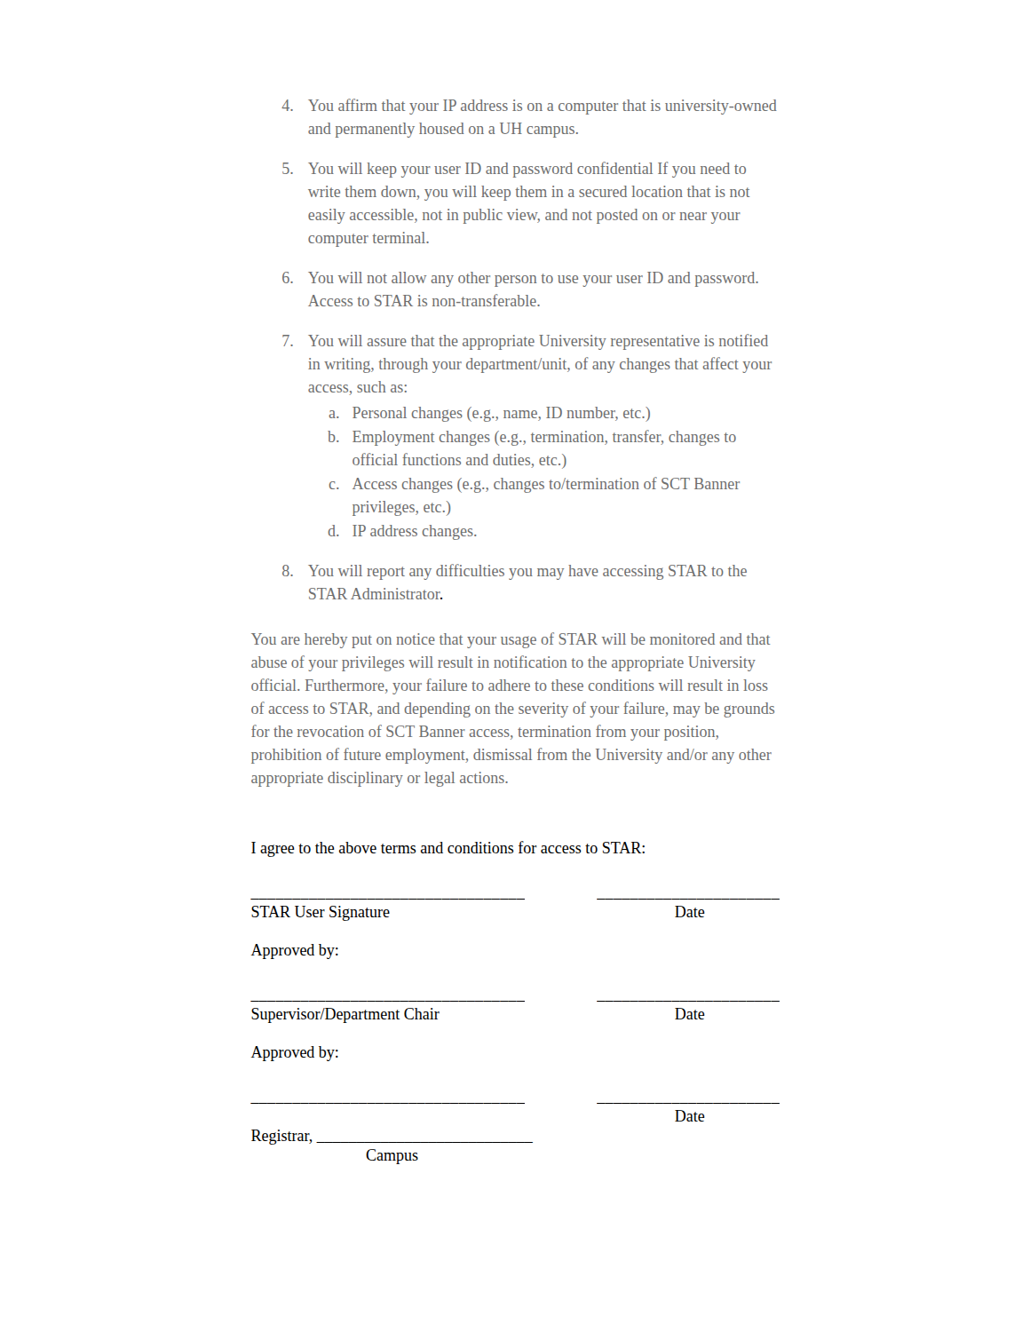You affirm that your IP address is on a computer that is university-owned and permanently housed on a UH campus.
You will keep your user ID and password confidential If you need to write them down, you will keep them in a secured location that is not easily accessible, not in public view, and not posted on or near your computer terminal.
You will not allow any other person to use your user ID and password. Access to STAR is non-transferable.
You will assure that the appropriate University representative is notified in writing, through your department/unit, of any changes that affect your access, such as:
Personal changes (e.g., name, ID number, etc.)
Employment changes (e.g., termination, transfer, changes to official functions and duties, etc.)
Access changes (e.g., changes to/termination of SCT Banner privileges, etc.)
IP address changes.
You will report any difficulties you may have accessing STAR to the STAR Administrator.
You are hereby put on notice that your usage of STAR will be monitored and that abuse of your privileges will result in notification to the appropriate University official. Furthermore, your failure to adhere to these conditions will result in loss of access to STAR, and depending on the severity of your failure, may be grounds for the revocation of SCT Banner access, termination from your position, prohibition of future employment, dismissal from the University and/or any other appropriate disciplinary or legal actions.
I agree to the above terms and conditions for access to STAR:
_____________________________________
_______________________
STAR User Signature
Date
Approved by:
_____________________________________
_______________________
Supervisor/Department Chair
Date
Approved by:
_____________________________________
_______________________
Date
Registrar, ___________________________
Campus